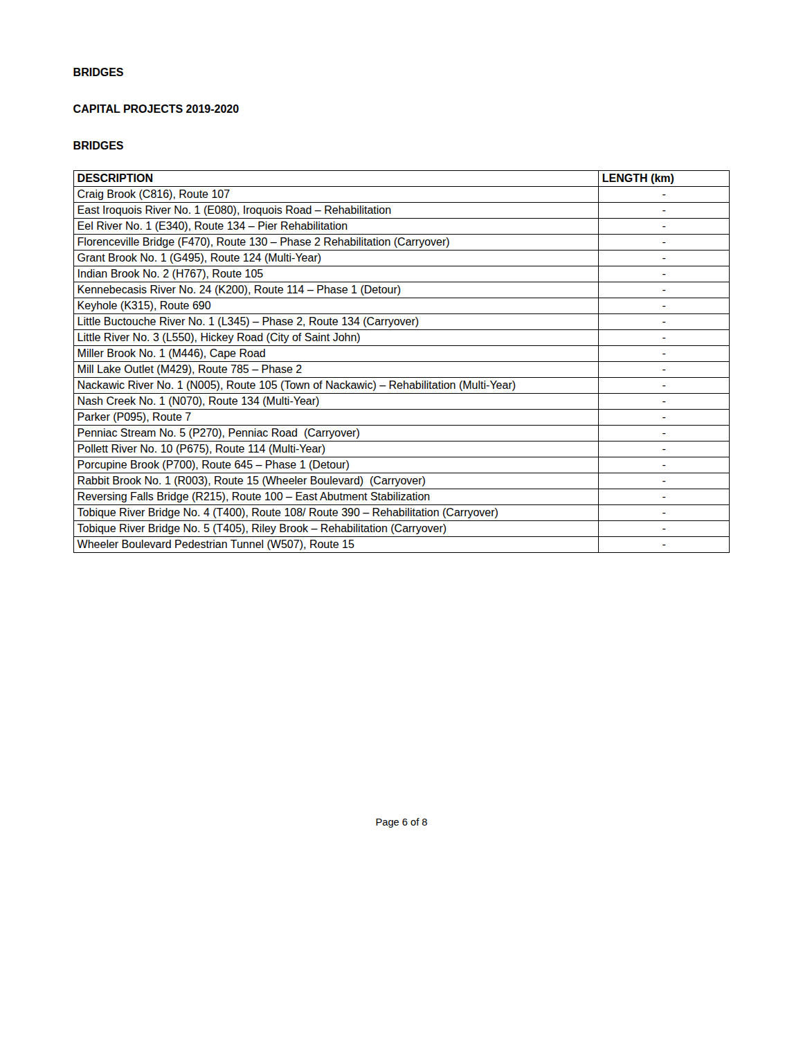BRIDGES
CAPITAL PROJECTS 2019-2020
BRIDGES
| DESCRIPTION | LENGTH (km) |
| --- | --- |
| Craig Brook (C816), Route 107 | - |
| East Iroquois River No. 1 (E080), Iroquois Road – Rehabilitation | - |
| Eel River No. 1 (E340), Route 134 – Pier Rehabilitation | - |
| Florenceville Bridge (F470), Route 130 – Phase 2 Rehabilitation (Carryover) | - |
| Grant Brook No. 1 (G495), Route 124 (Multi-Year) | - |
| Indian Brook No. 2 (H767), Route 105 | - |
| Kennebecasis River No. 24 (K200), Route 114 – Phase 1 (Detour) | - |
| Keyhole (K315), Route 690 | - |
| Little Buctouche River No. 1 (L345) – Phase 2, Route 134 (Carryover) | - |
| Little River No. 3 (L550), Hickey Road (City of Saint John) | - |
| Miller Brook No. 1 (M446), Cape Road | - |
| Mill Lake Outlet (M429), Route 785 – Phase 2 | - |
| Nackawic River No. 1 (N005), Route 105 (Town of Nackawic) – Rehabilitation (Multi-Year) | - |
| Nash Creek No. 1 (N070), Route 134 (Multi-Year) | - |
| Parker (P095), Route 7 | - |
| Penniac Stream No. 5 (P270), Penniac Road (Carryover) | - |
| Pollett River No. 10 (P675), Route 114 (Multi-Year) | - |
| Porcupine Brook (P700), Route 645 – Phase 1 (Detour) | - |
| Rabbit Brook No. 1 (R003), Route 15 (Wheeler Boulevard) (Carryover) | - |
| Reversing Falls Bridge (R215), Route 100 – East Abutment Stabilization | - |
| Tobique River Bridge No. 4 (T400), Route 108/ Route 390 – Rehabilitation (Carryover) | - |
| Tobique River Bridge No. 5 (T405), Riley Brook – Rehabilitation (Carryover) | - |
| Wheeler Boulevard Pedestrian Tunnel (W507), Route 15 | - |
Page 6 of 8